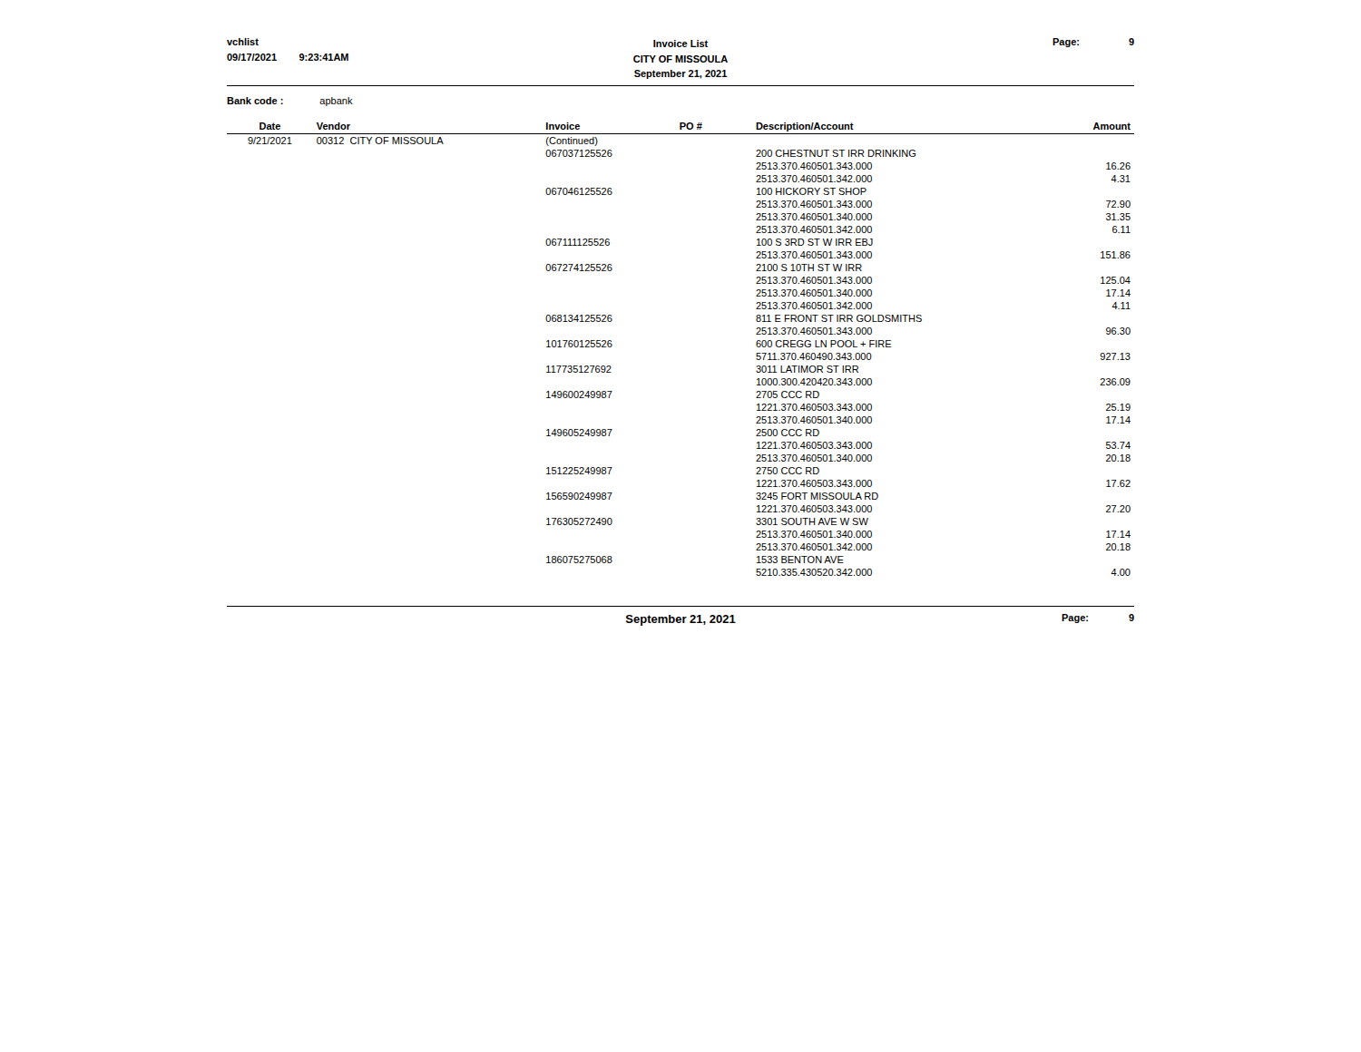| vchlist | Invoice List | Page: 9 |
| 09/17/2021 9:23:41AM | CITY OF MISSOULA | |
| | September 21, 2021 | |
Bank code :apbank
| Date | Vendor | Invoice | PO # | Description/Account | Amount |
| --- | --- | --- | --- | --- | --- |
| 9/21/2021 | 00312 CITY OF MISSOULA | (Continued) | | | |
| | | 067037125526 | | 200 CHESTNUT ST IRR DRINKING | |
| | | | | 2513.370.460501.343.000 | 16.26 |
| | | | | 2513.370.460501.342.000 | 4.31 |
| | | 067046125526 | | 100 HICKORY ST SHOP | |
| | | | | 2513.370.460501.343.000 | 72.90 |
| | | | | 2513.370.460501.340.000 | 31.35 |
| | | | | 2513.370.460501.342.000 | 6.11 |
| | | 067111125526 | | 100 S 3RD ST W IRR EBJ | |
| | | | | 2513.370.460501.343.000 | 151.86 |
| | | 067274125526 | | 2100 S 10TH ST W IRR | |
| | | | | 2513.370.460501.343.000 | 125.04 |
| | | | | 2513.370.460501.340.000 | 17.14 |
| | | | | 2513.370.460501.342.000 | 4.11 |
| | | 068134125526 | | 811 E FRONT ST IRR GOLDSMITHS | |
| | | | | 2513.370.460501.343.000 | 96.30 |
| | | 101760125526 | | 600 CREGG LN POOL + FIRE | |
| | | | | 5711.370.460490.343.000 | 927.13 |
| | | 117735127692 | | 3011 LATIMOR ST IRR | |
| | | | | 1000.300.420420.343.000 | 236.09 |
| | | 149600249987 | | 2705 CCC RD | |
| | | | | 1221.370.460503.343.000 | 25.19 |
| | | | | 2513.370.460501.340.000 | 17.14 |
| | | 149605249987 | | 2500 CCC RD | |
| | | | | 1221.370.460503.343.000 | 53.74 |
| | | | | 2513.370.460501.340.000 | 20.18 |
| | | 151225249987 | | 2750 CCC RD | |
| | | | | 1221.370.460503.343.000 | 17.62 |
| | | 156590249987 | | 3245 FORT MISSOULA RD | |
| | | | | 1221.370.460503.343.000 | 27.20 |
| | | 176305272490 | | 3301 SOUTH AVE W SW | |
| | | | | 2513.370.460501.340.000 | 17.14 |
| | | | | 2513.370.460501.342.000 | 20.18 |
| | | 186075275068 | | 1533 BENTON AVE | |
| | | | | 5210.335.430520.342.000 | 4.00 |
September 21, 2021
Page:9